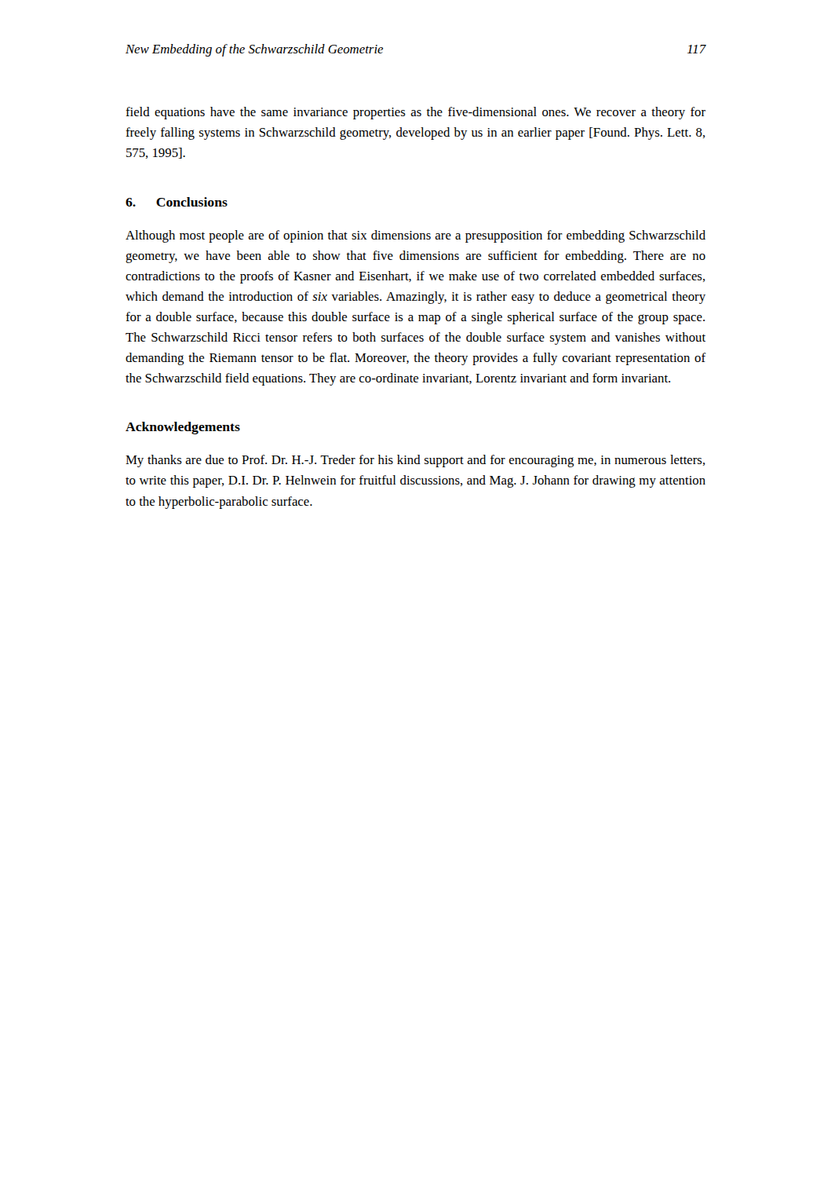New Embedding of the Schwarzschild Geometrie 117
field equations have the same invariance properties as the five-dimensional ones. We recover a theory for freely falling systems in Schwarzschild geometry, developed by us in an earlier paper [Found. Phys. Lett. 8, 575, 1995].
6. Conclusions
Although most people are of opinion that six dimensions are a presupposition for embedding Schwarzschild geometry, we have been able to show that five dimensions are sufficient for embedding. There are no contradictions to the proofs of Kasner and Eisenhart, if we make use of two correlated embedded surfaces, which demand the introduction of six variables. Amazingly, it is rather easy to deduce a geometrical theory for a double surface, because this double surface is a map of a single spherical surface of the group space. The Schwarzschild Ricci tensor refers to both surfaces of the double surface system and vanishes without demanding the Riemann tensor to be flat. Moreover, the theory provides a fully covariant representation of the Schwarzschild field equations. They are co-ordinate invariant, Lorentz invariant and form invariant.
Acknowledgements
My thanks are due to Prof. Dr. H.-J. Treder for his kind support and for encouraging me, in numerous letters, to write this paper, D.I. Dr. P. Helnwein for fruitful discussions, and Mag. J. Johann for drawing my attention to the hyperbolic-parabolic surface.